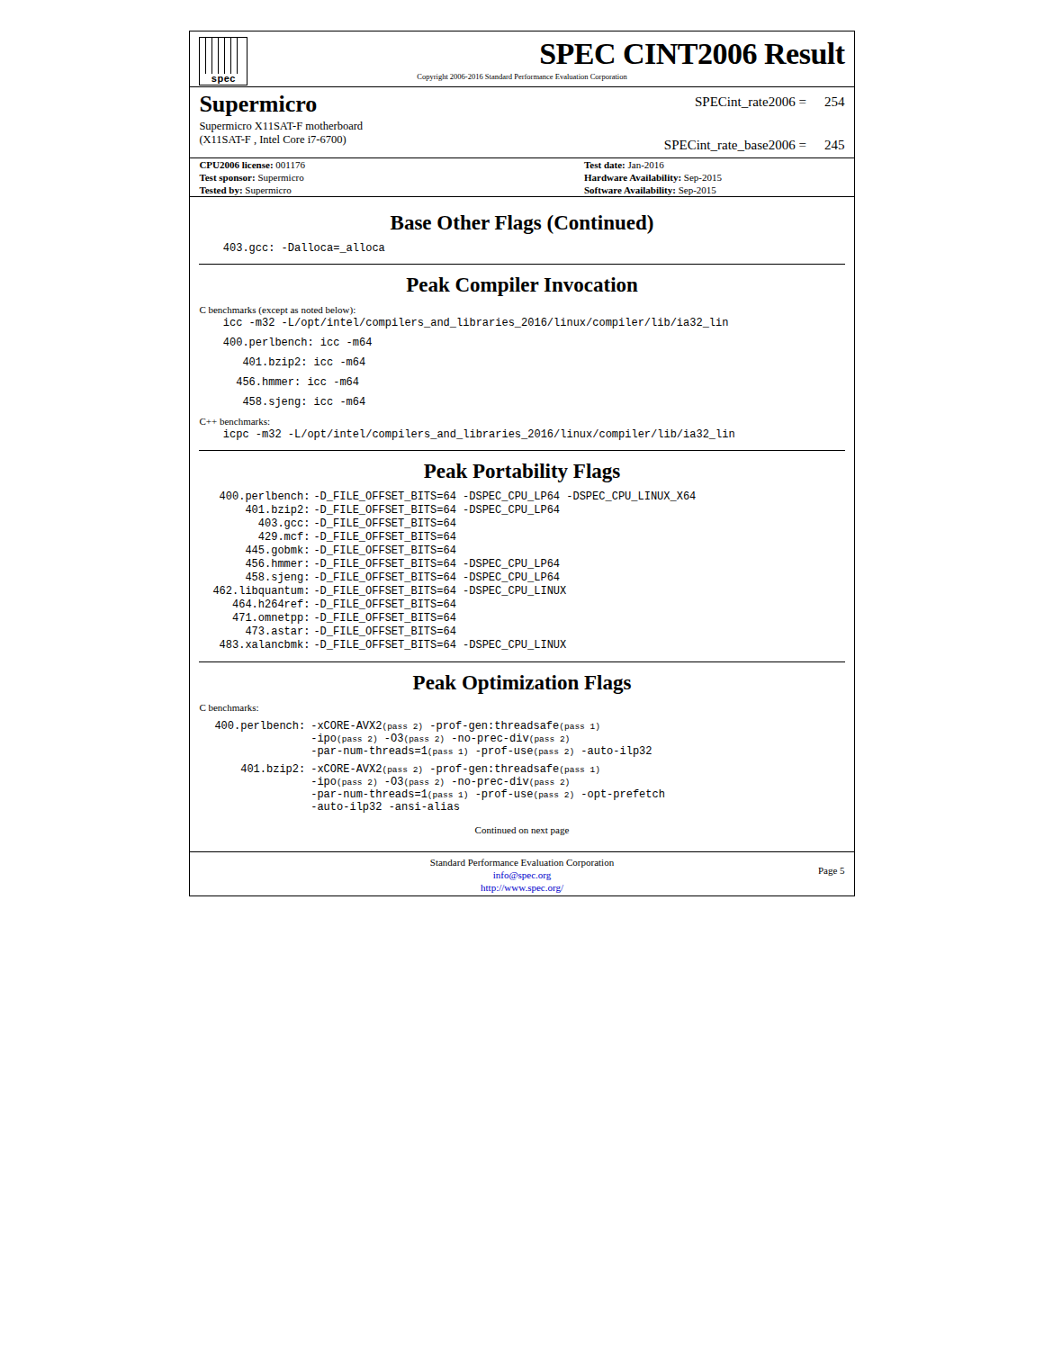spec
SPEC CINT2006 Result
Copyright 2006-2016 Standard Performance Evaluation Corporation
Supermicro
Supermicro X11SAT-F motherboard
(X11SAT-F , Intel Core i7-6700)
SPECint_rate2006 = 254
SPECint_rate_base2006 = 245
| CPU2006 license: 001176 | Test date: Jan-2016 |
| Test sponsor: Supermicro | Hardware Availability: Sep-2015 |
| Tested by: Supermicro | Software Availability: Sep-2015 |
Base Other Flags (Continued)
403.gcc: -Dalloca=_alloca
Peak Compiler Invocation
C benchmarks (except as noted below):
icc -m32 -L/opt/intel/compilers_and_libraries_2016/linux/compiler/lib/ia32_lin
400.perlbench: icc -m64
401.bzip2: icc -m64
456.hmmer: icc -m64
458.sjeng: icc -m64
C++ benchmarks:
icpc -m32 -L/opt/intel/compilers_and_libraries_2016/linux/compiler/lib/ia32_lin
Peak Portability Flags
| 400.perlbench: | -D_FILE_OFFSET_BITS=64 -DSPEC_CPU_LP64 -DSPEC_CPU_LINUX_X64 |
| 401.bzip2: | -D_FILE_OFFSET_BITS=64 -DSPEC_CPU_LP64 |
| 403.gcc: | -D_FILE_OFFSET_BITS=64 |
| 429.mcf: | -D_FILE_OFFSET_BITS=64 |
| 445.gobmk: | -D_FILE_OFFSET_BITS=64 |
| 456.hmmer: | -D_FILE_OFFSET_BITS=64 -DSPEC_CPU_LP64 |
| 458.sjeng: | -D_FILE_OFFSET_BITS=64 -DSPEC_CPU_LP64 |
| 462.libquantum: | -D_FILE_OFFSET_BITS=64 -DSPEC_CPU_LINUX |
| 464.h264ref: | -D_FILE_OFFSET_BITS=64 |
| 471.omnetpp: | -D_FILE_OFFSET_BITS=64 |
| 473.astar: | -D_FILE_OFFSET_BITS=64 |
| 483.xalancbmk: | -D_FILE_OFFSET_BITS=64 -DSPEC_CPU_LINUX |
Peak Optimization Flags
C benchmarks:
| 400.perlbench: | -xCORE-AVX2 (pass 2) -prof-gen:threadsafe (pass 1) -ipo (pass 2) -O3 (pass 2) -no-prec-div (pass 2) -par-num-threads=1 (pass 1) -prof-use (pass 2) -auto-ilp32 |
| 401.bzip2: | -xCORE-AVX2 (pass 2) -prof-gen:threadsafe (pass 1) -ipo (pass 2) -O3 (pass 2) -no-prec-div (pass 2) -par-num-threads=1 (pass 1) -prof-use (pass 2) -opt-prefetch -auto-ilp32 -ansi-alias |
Continued on next page
Standard Performance Evaluation Corporation
info@spec.org
http://www.spec.org/
Page 5